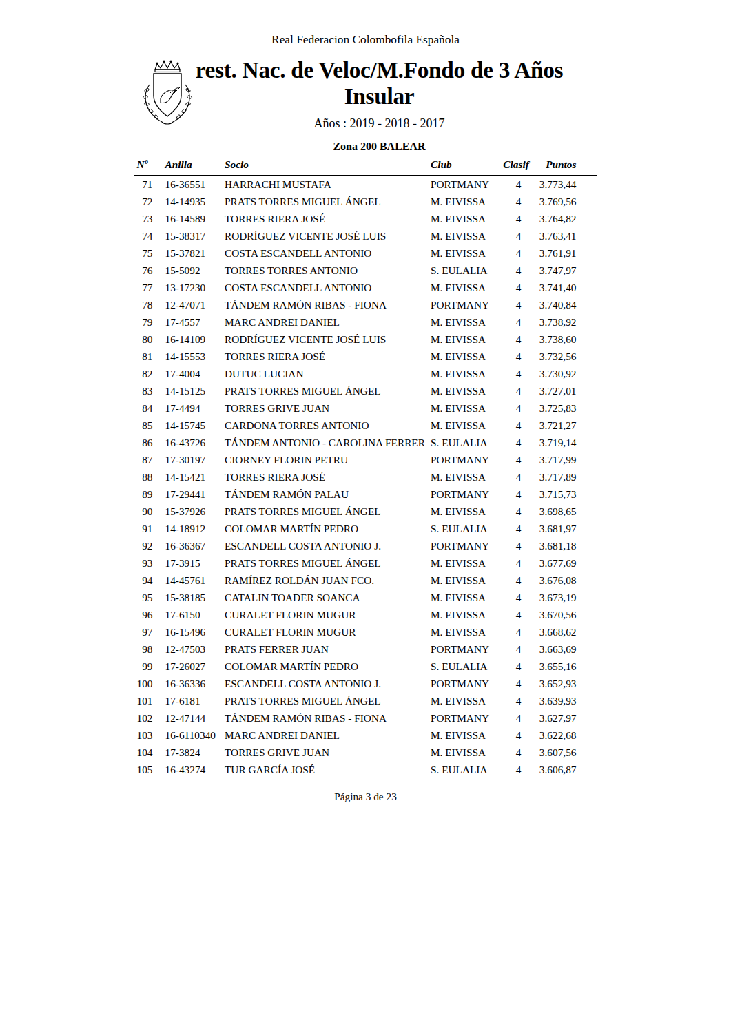Real Federacion Colombofila Española
rest. Nac. de Veloc/M.Fondo de 3 Años Insular
Años : 2019 - 2018 - 2017
Zona 200 BALEAR
| Nº | Anilla | Socio | Club | Clasif | Puntos |
| --- | --- | --- | --- | --- | --- |
| 71 | 16-36551 | HARRACHI MUSTAFA | PORTMANY | 4 | 3.773,44 |
| 72 | 14-14935 | PRATS TORRES MIGUEL ÁNGEL | M. EIVISSA | 4 | 3.769,56 |
| 73 | 16-14589 | TORRES RIERA JOSÉ | M. EIVISSA | 4 | 3.764,82 |
| 74 | 15-38317 | RODRÍGUEZ VICENTE JOSÉ LUIS | M. EIVISSA | 4 | 3.763,41 |
| 75 | 15-37821 | COSTA ESCANDELL ANTONIO | M. EIVISSA | 4 | 3.761,91 |
| 76 | 15-5092 | TORRES TORRES ANTONIO | S. EULALIA | 4 | 3.747,97 |
| 77 | 13-17230 | COSTA ESCANDELL ANTONIO | M. EIVISSA | 4 | 3.741,40 |
| 78 | 12-47071 | TÁNDEM RAMÓN RIBAS - FIONA | PORTMANY | 4 | 3.740,84 |
| 79 | 17-4557 | MARC ANDREI DANIEL | M. EIVISSA | 4 | 3.738,92 |
| 80 | 16-14109 | RODRÍGUEZ VICENTE JOSÉ LUIS | M. EIVISSA | 4 | 3.738,60 |
| 81 | 14-15553 | TORRES RIERA JOSÉ | M. EIVISSA | 4 | 3.732,56 |
| 82 | 17-4004 | DUTUC LUCIAN | M. EIVISSA | 4 | 3.730,92 |
| 83 | 14-15125 | PRATS TORRES MIGUEL ÁNGEL | M. EIVISSA | 4 | 3.727,01 |
| 84 | 17-4494 | TORRES GRIVE JUAN | M. EIVISSA | 4 | 3.725,83 |
| 85 | 14-15745 | CARDONA TORRES ANTONIO | M. EIVISSA | 4 | 3.721,27 |
| 86 | 16-43726 | TÁNDEM ANTONIO - CAROLINA FERRER | S. EULALIA | 4 | 3.719,14 |
| 87 | 17-30197 | CIORNEY FLORIN PETRU | PORTMANY | 4 | 3.717,99 |
| 88 | 14-15421 | TORRES RIERA JOSÉ | M. EIVISSA | 4 | 3.717,89 |
| 89 | 17-29441 | TÁNDEM RAMÓN PALAU | PORTMANY | 4 | 3.715,73 |
| 90 | 15-37926 | PRATS TORRES MIGUEL ÁNGEL | M. EIVISSA | 4 | 3.698,65 |
| 91 | 14-18912 | COLOMAR MARTÍN PEDRO | S. EULALIA | 4 | 3.681,97 |
| 92 | 16-36367 | ESCANDELL COSTA ANTONIO J. | PORTMANY | 4 | 3.681,18 |
| 93 | 17-3915 | PRATS TORRES MIGUEL ÁNGEL | M. EIVISSA | 4 | 3.677,69 |
| 94 | 14-45761 | RAMÍREZ ROLDÁN JUAN FCO. | M. EIVISSA | 4 | 3.676,08 |
| 95 | 15-38185 | CATALIN TOADER SOANCA | M. EIVISSA | 4 | 3.673,19 |
| 96 | 17-6150 | CURALET FLORIN MUGUR | M. EIVISSA | 4 | 3.670,56 |
| 97 | 16-15496 | CURALET FLORIN MUGUR | M. EIVISSA | 4 | 3.668,62 |
| 98 | 12-47503 | PRATS FERRER JUAN | PORTMANY | 4 | 3.663,69 |
| 99 | 17-26027 | COLOMAR MARTÍN PEDRO | S. EULALIA | 4 | 3.655,16 |
| 100 | 16-36336 | ESCANDELL COSTA ANTONIO J. | PORTMANY | 4 | 3.652,93 |
| 101 | 17-6181 | PRATS TORRES MIGUEL ÁNGEL | M. EIVISSA | 4 | 3.639,93 |
| 102 | 12-47144 | TÁNDEM RAMÓN RIBAS - FIONA | PORTMANY | 4 | 3.627,97 |
| 103 | 16-6110340 | MARC ANDREI DANIEL | M. EIVISSA | 4 | 3.622,68 |
| 104 | 17-3824 | TORRES GRIVE JUAN | M. EIVISSA | 4 | 3.607,56 |
| 105 | 16-43274 | TUR GARCÍA JOSÉ | S. EULALIA | 4 | 3.606,87 |
Página 3 de 23